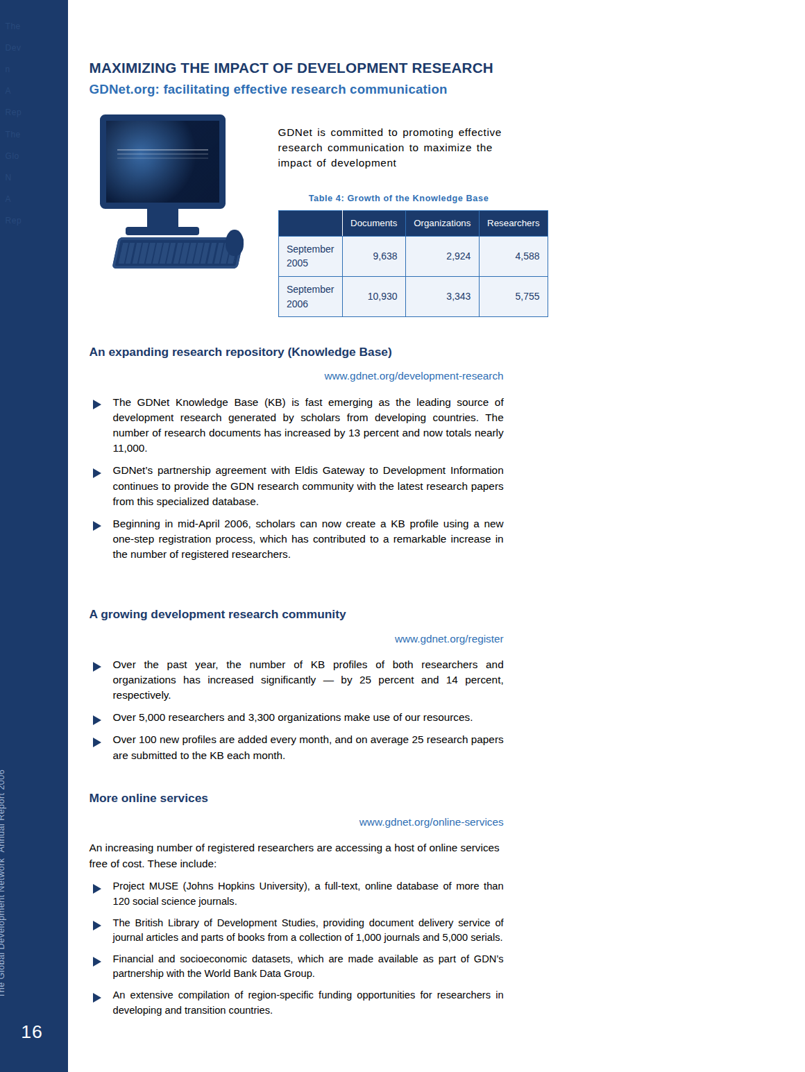The
Dev
n
A
Rep
The
Glo
N
A
Rep
The Global Development Network Annual Report 2006
16
MAXIMIZING THE IMPACT OF DEVELOPMENT RESEARCH
GDNet.org: facilitating effective research communication
GDNet is committed to promoting effective research communication to maximize the impact of development
Table 4: Growth of the Knowledge Base
| | Documents | Organizations | Researchers |
| --- | --- | --- | --- |
| September 2005 | 9,638 | 2,924 | 4,588 |
| September 2006 | 10,930 | 3,343 | 5,755 |
An expanding research repository (Knowledge Base)
www.gdnet.org/development-research
The GDNet Knowledge Base (KB) is fast emerging as the leading source of development research generated by scholars from developing countries. The number of research documents has increased by 13 percent and now totals nearly 11,000.
GDNet’s partnership agreement with Eldis Gateway to Development Information continues to provide the GDN research community with the latest research papers from this specialized database.
Beginning in mid-April 2006, scholars can now create a KB profile using a new one-step registration process, which has contributed to a remarkable increase in the number of registered researchers.
A growing development research community
www.gdnet.org/register
Over the past year, the number of KB profiles of both researchers and organizations has increased significantly — by 25 percent and 14 percent, respectively.
Over 5,000 researchers and 3,300 organizations make use of our resources.
Over 100 new profiles are added every month, and on average 25 research papers are submitted to the KB each month.
More online services
www.gdnet.org/online-services
An increasing number of registered researchers are accessing a host of online services free of cost. These include:
Project MUSE (Johns Hopkins University), a full-text, online database of more than 120 social science journals.
The British Library of Development Studies, providing document delivery service of journal articles and parts of books from a collection of 1,000 journals and 5,000 serials.
Financial and socioeconomic datasets, which are made available as part of GDN’s partnership with the World Bank Data Group.
An extensive compilation of region-specific funding opportunities for researchers in developing and transition countries.